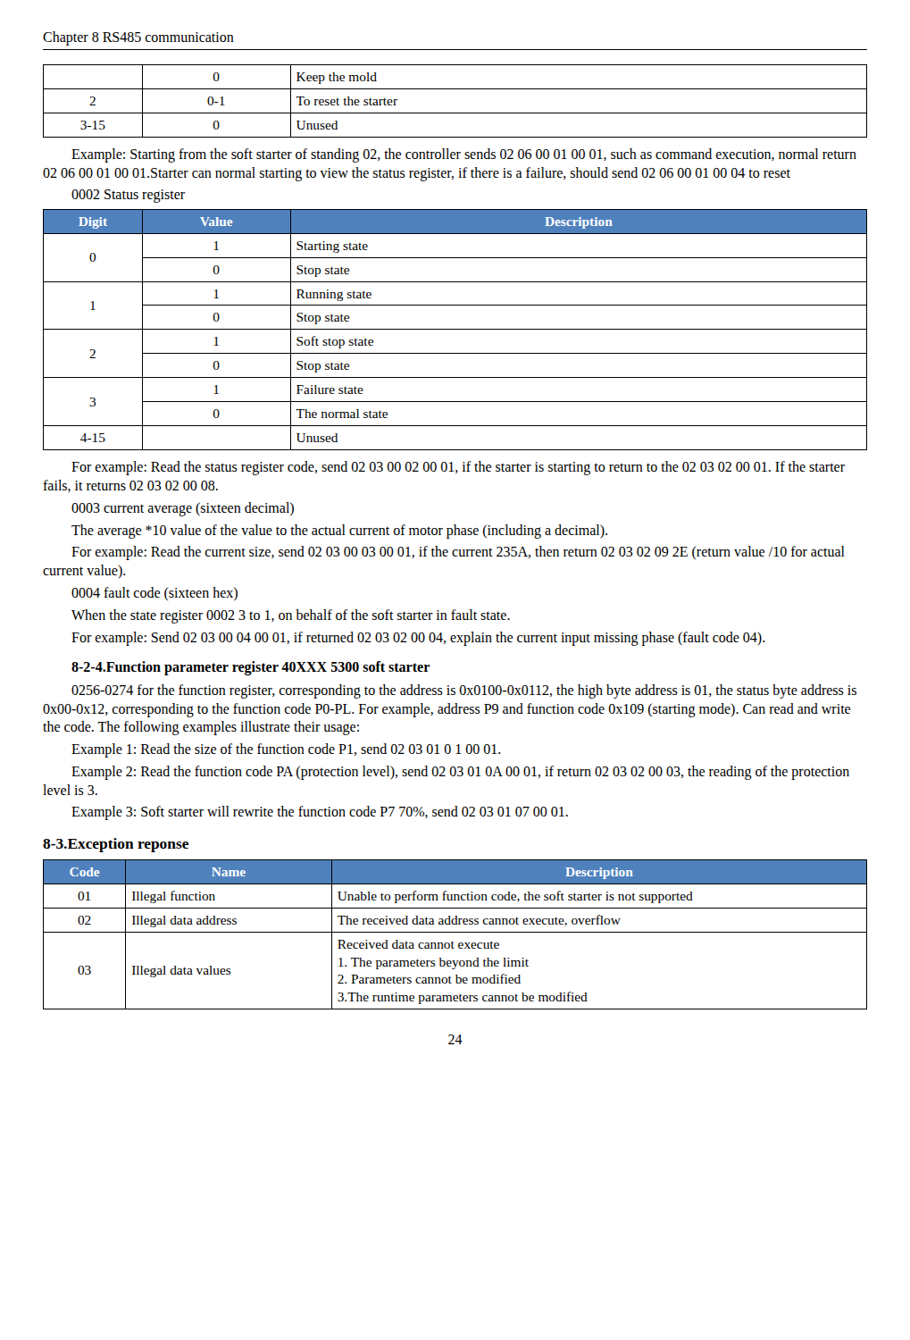Chapter 8 RS485 communication
| | 0 | Keep the mold |
| 2 | 0-1 | To reset the starter |
| 3-15 | 0 | Unused |
Example: Starting from the soft starter of standing 02, the controller sends 02 06 00 01 00 01, such as command execution, normal return 02 06 00 01 00 01.Starter can normal starting to view the status register, if there is a failure, should send 02 06 00 01 00 04 to reset
0002 Status register
| Digit | Value | Description |
| --- | --- | --- |
| 0 | 1 | Starting state |
| 0 | Stop state |
| 1 | 1 | Running state |
| 0 | Stop state |
| 2 | 1 | Soft stop state |
| 0 | Stop state |
| 3 | 1 | Failure state |
| 0 | The normal state |
| 4-15 | | Unused |
For example: Read the status register code, send 02 03 00 02 00 01, if the starter is starting to return to the 02 03 02 00 01. If the starter fails, it returns 02 03 02 00 08.
0003 current average (sixteen decimal)
The average *10 value of the value to the actual current of motor phase (including a decimal).
For example: Read the current size, send 02 03 00 03 00 01, if the current 235A, then return 02 03 02 09 2E (return value /10 for actual current value).
0004 fault code (sixteen hex)
When the state register 0002 3 to 1, on behalf of the soft starter in fault state.
For example: Send 02 03 00 04 00 01, if returned 02 03 02 00 04, explain the current input missing phase (fault code 04).
8-2-4.Function parameter register 40XXX 5300 soft starter
0256-0274 for the function register, corresponding to the address is 0x0100-0x0112, the high byte address is 01, the status byte address is 0x00-0x12, corresponding to the function code P0-PL. For example, address P9 and function code 0x109 (starting mode). Can read and write the code. The following examples illustrate their usage:
Example 1: Read the size of the function code P1, send 02 03 01 0 1 00 01.
Example 2: Read the function code PA (protection level), send 02 03 01 0A 00 01, if return 02 03 02 00 03, the reading of the protection level is 3.
Example 3: Soft starter will rewrite the function code P7 70%, send 02 03 01 07 00 01.
8-3.Exception reponse
| Code | Name | Description |
| --- | --- | --- |
| 01 | Illegal function | Unable to perform function code, the soft starter is not supported |
| 02 | Illegal data address | The received data address cannot execute, overflow |
| 03 | Illegal data values | Received data cannot execute 1. The parameters beyond the limit 2. Parameters cannot be modified 3.The runtime parameters cannot be modified |
24